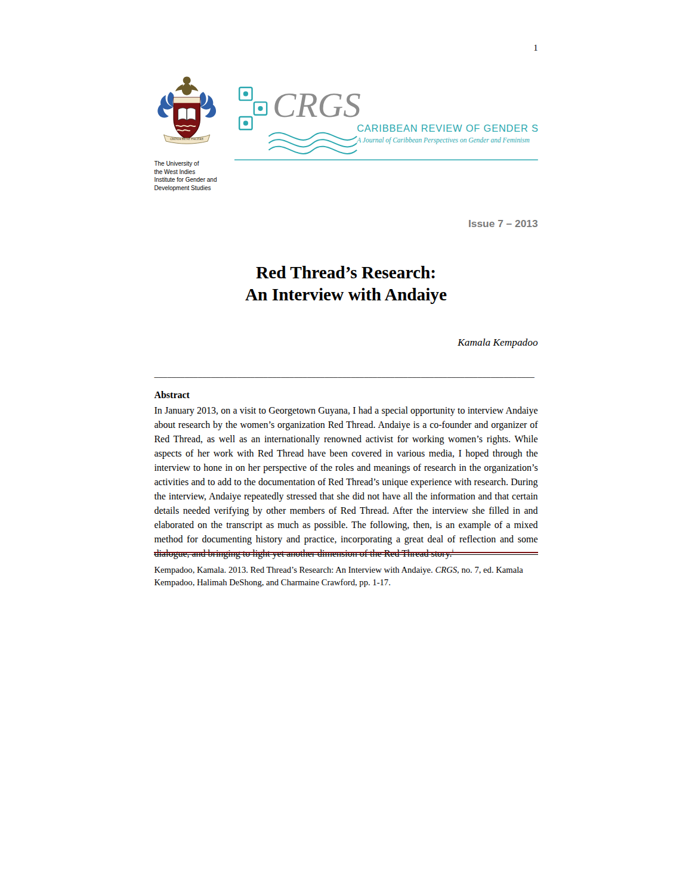1
OMNIA BENE FACERE
The University of
the West Indies
Institute for Gender and
Development Studies
CRGS CARIBBEAN REVIEW OF GENDER STUDIES A Journal of Caribbean Perspectives on Gender and Feminism
Issue 7 – 2013
Red Thread’s Research:
An Interview with Andaiye
Kamala Kempadoo
_______________________________________________________________________________________
Abstract
In January 2013, on a visit to Georgetown Guyana, I had a special opportunity to interview Andaiye about research by the women’s organization Red Thread. Andaiye is a co-founder and organizer of Red Thread, as well as an internationally renowned activist for working women’s rights. While aspects of her work with Red Thread have been covered in various media, I hoped through the interview to hone in on her perspective of the roles and meanings of research in the organization’s activities and to add to the documentation of Red Thread’s unique experience with research. During the interview, Andaiye repeatedly stressed that she did not have all the information and that certain details needed verifying by other members of Red Thread. After the interview she filled in and elaborated on the transcript as much as possible. The following, then, is an example of a mixed method for documenting history and practice, incorporating a great deal of reflection and some dialogue, and bringing to light yet another dimension of the Red Thread story.i
Kempadoo, Kamala. 2013. Red Thread’s Research: An Interview with Andaiye. CRGS, no. 7, ed. Kamala Kempadoo, Halimah DeShong, and Charmaine Crawford, pp. 1-17.